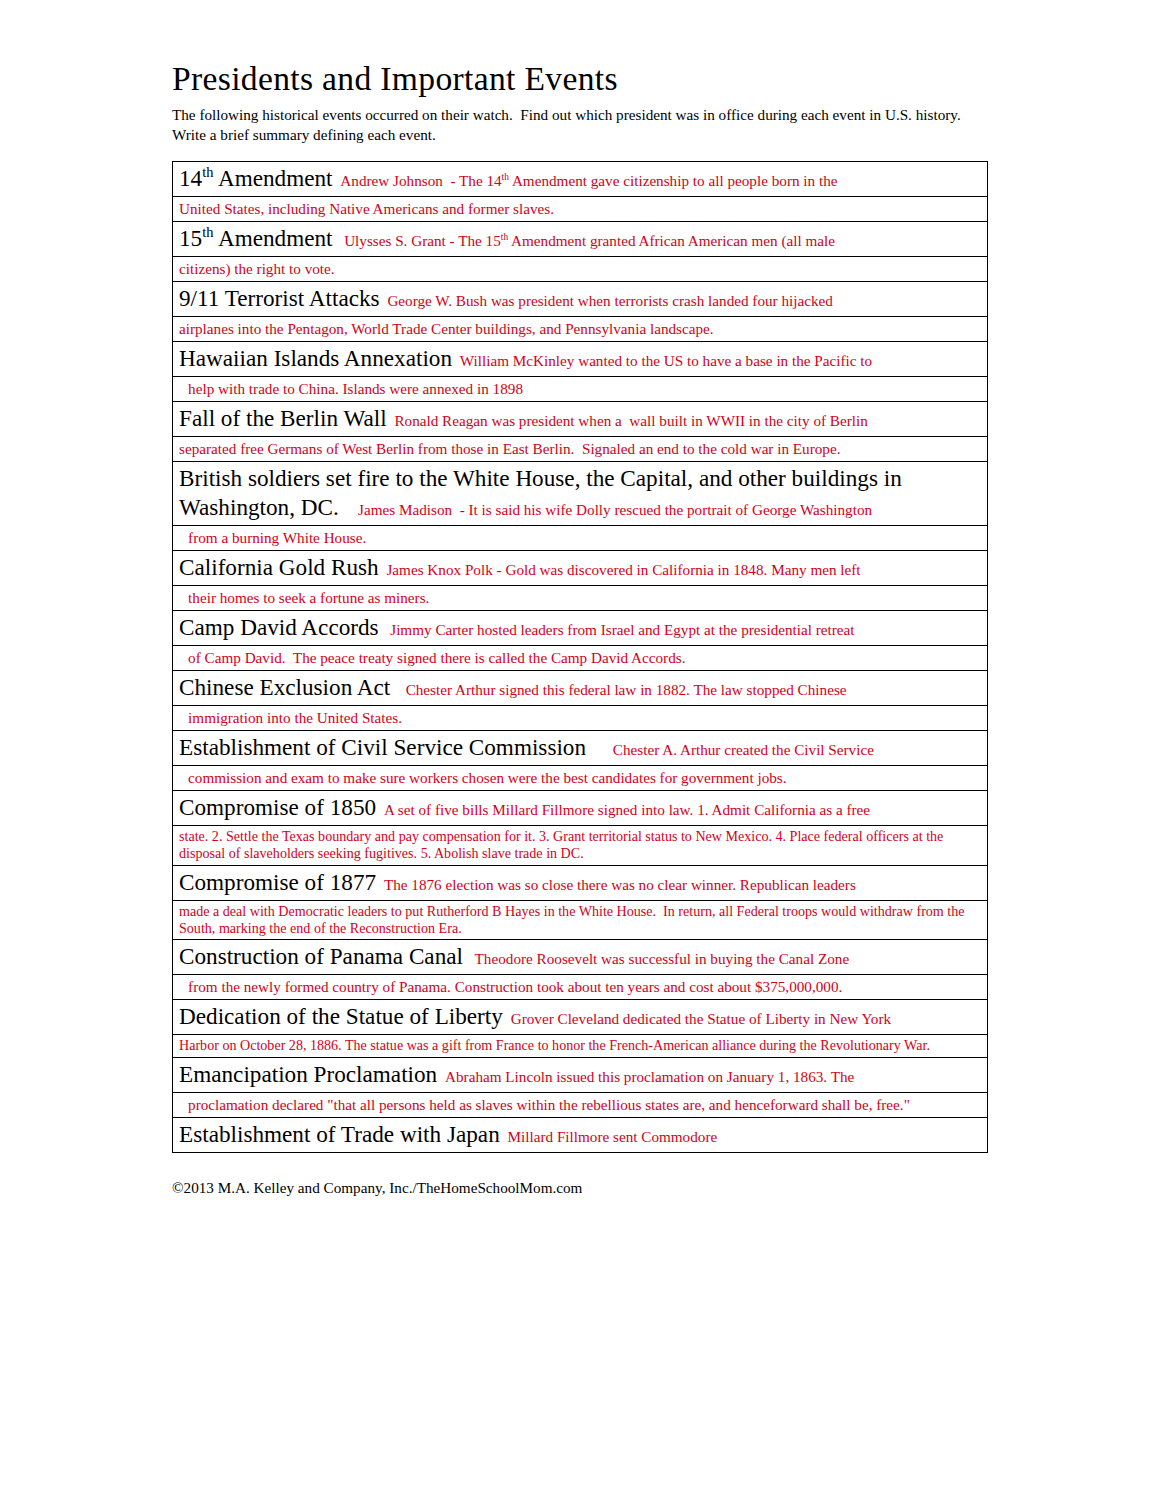Presidents and Important Events
The following historical events occurred on their watch. Find out which president was in office during each event in U.S. history. Write a brief summary defining each event.
| 14 th Amendment Andrew Johnson - The 14 th Amendment gave citizenship to all people born in the |
| United States, including Native Americans and former slaves. |
| 15 th Amendment Ulysses S. Grant - The 15 th Amendment granted African American men (all male |
| citizens) the right to vote. |
| 9/11 Terrorist Attacks George W. Bush was president when terrorists crash landed four hijacked |
| airplanes into the Pentagon, World Trade Center buildings, and Pennsylvania landscape. |
| Hawaiian Islands Annexation William McKinley wanted to the US to have a base in the Pacific to |
| help with trade to China. Islands were annexed in 1898 |
| Fall of the Berlin Wall Ronald Reagan was president when a wall built in WWII in the city of Berlin |
| separated free Germans of West Berlin from those in East Berlin. Signaled an end to the cold war in Europe. |
| British soldiers set fire to the White House, the Capital, and other buildings in Washington, DC. James Madison - It is said his wife Dolly rescued the portrait of George Washington |
| from a burning White House. |
| California Gold Rush James Knox Polk - Gold was discovered in California in 1848. Many men left |
| their homes to seek a fortune as miners. |
| Camp David Accords Jimmy Carter hosted leaders from Israel and Egypt at the presidential retreat |
| of Camp David. The peace treaty signed there is called the Camp David Accords. |
| Chinese Exclusion Act Chester Arthur signed this federal law in 1882. The law stopped Chinese |
| immigration into the United States. |
| Establishment of Civil Service Commission Chester A. Arthur created the Civil Service |
| commission and exam to make sure workers chosen were the best candidates for government jobs. |
| Compromise of 1850 A set of five bills Millard Fillmore signed into law. 1. Admit California as a free |
| state. 2. Settle the Texas boundary and pay compensation for it. 3. Grant territorial status to New Mexico. 4. Place federal officers at the disposal of slaveholders seeking fugitives. 5. Abolish slave trade in DC. |
| Compromise of 1877 The 1876 election was so close there was no clear winner. Republican leaders |
| made a deal with Democratic leaders to put Rutherford B Hayes in the White House. In return, all Federal troops would withdraw from the South, marking the end of the Reconstruction Era. |
| Construction of Panama Canal Theodore Roosevelt was successful in buying the Canal Zone |
| from the newly formed country of Panama. Construction took about ten years and cost about $375,000,000. |
| Dedication of the Statue of Liberty Grover Cleveland dedicated the Statue of Liberty in New York |
| Harbor on October 28, 1886. The statue was a gift from France to honor the French-American alliance during the Revolutionary War. |
| Emancipation Proclamation Abraham Lincoln issued this proclamation on January 1, 1863. The |
| proclamation declared "that all persons held as slaves within the rebellious states are, and henceforward shall be, free." |
| Establishment of Trade with Japan Millard Fillmore sent Commodore |
©2013 M.A. Kelley and Company, Inc./TheHomeSchoolMom.com